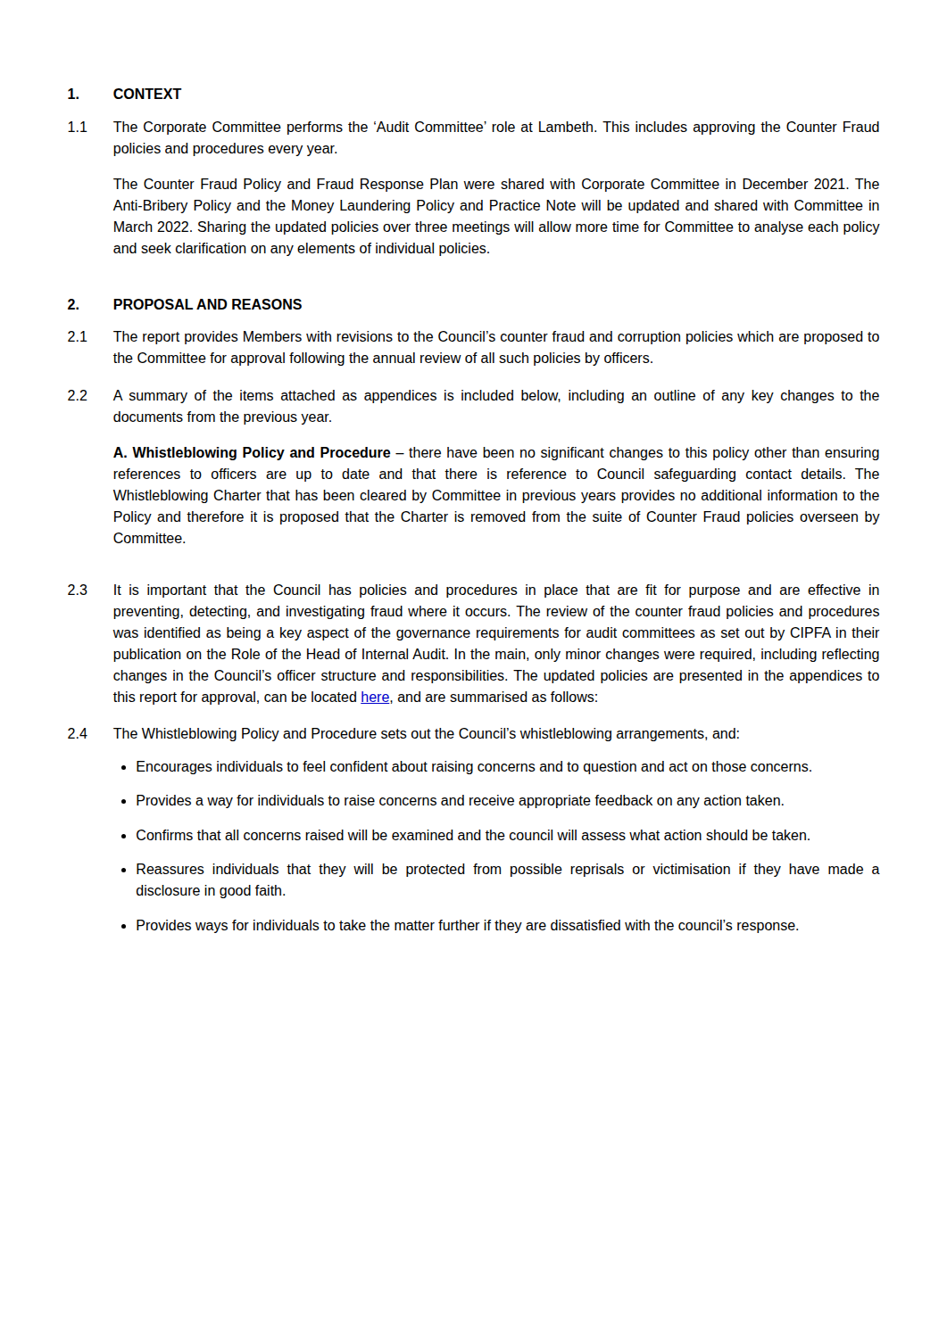1.
Context
1.1
The Corporate Committee performs the ‘Audit Committee’ role at Lambeth. This includes approving the Counter Fraud policies and procedures every year.
The Counter Fraud Policy and Fraud Response Plan were shared with Corporate Committee in December 2021. The Anti-Bribery Policy and the Money Laundering Policy and Practice Note will be updated and shared with Committee in March 2022. Sharing the updated policies over three meetings will allow more time for Committee to analyse each policy and seek clarification on any elements of individual policies.
2.
Proposal and Reasons
2.1
The report provides Members with revisions to the Council’s counter fraud and corruption policies which are proposed to the Committee for approval following the annual review of all such policies by officers.
2.2
A summary of the items attached as appendices is included below, including an outline of any key changes to the documents from the previous year.
A. Whistleblowing Policy and Procedure – there have been no significant changes to this policy other than ensuring references to officers are up to date and that there is reference to Council safeguarding contact details. The Whistleblowing Charter that has been cleared by Committee in previous years provides no additional information to the Policy and therefore it is proposed that the Charter is removed from the suite of Counter Fraud policies overseen by Committee.
2.3
It is important that the Council has policies and procedures in place that are fit for purpose and are effective in preventing, detecting, and investigating fraud where it occurs. The review of the counter fraud policies and procedures was identified as being a key aspect of the governance requirements for audit committees as set out by CIPFA in their publication on the Role of the Head of Internal Audit. In the main, only minor changes were required, including reflecting changes in the Council’s officer structure and responsibilities. The updated policies are presented in the appendices to this report for approval, can be located here, and are summarised as follows:
2.4
The Whistleblowing Policy and Procedure sets out the Council’s whistleblowing arrangements, and:
Encourages individuals to feel confident about raising concerns and to question and act on those concerns.
Provides a way for individuals to raise concerns and receive appropriate feedback on any action taken.
Confirms that all concerns raised will be examined and the council will assess what action should be taken.
Reassures individuals that they will be protected from possible reprisals or victimisation if they have made a disclosure in good faith.
Provides ways for individuals to take the matter further if they are dissatisfied with the council’s response.